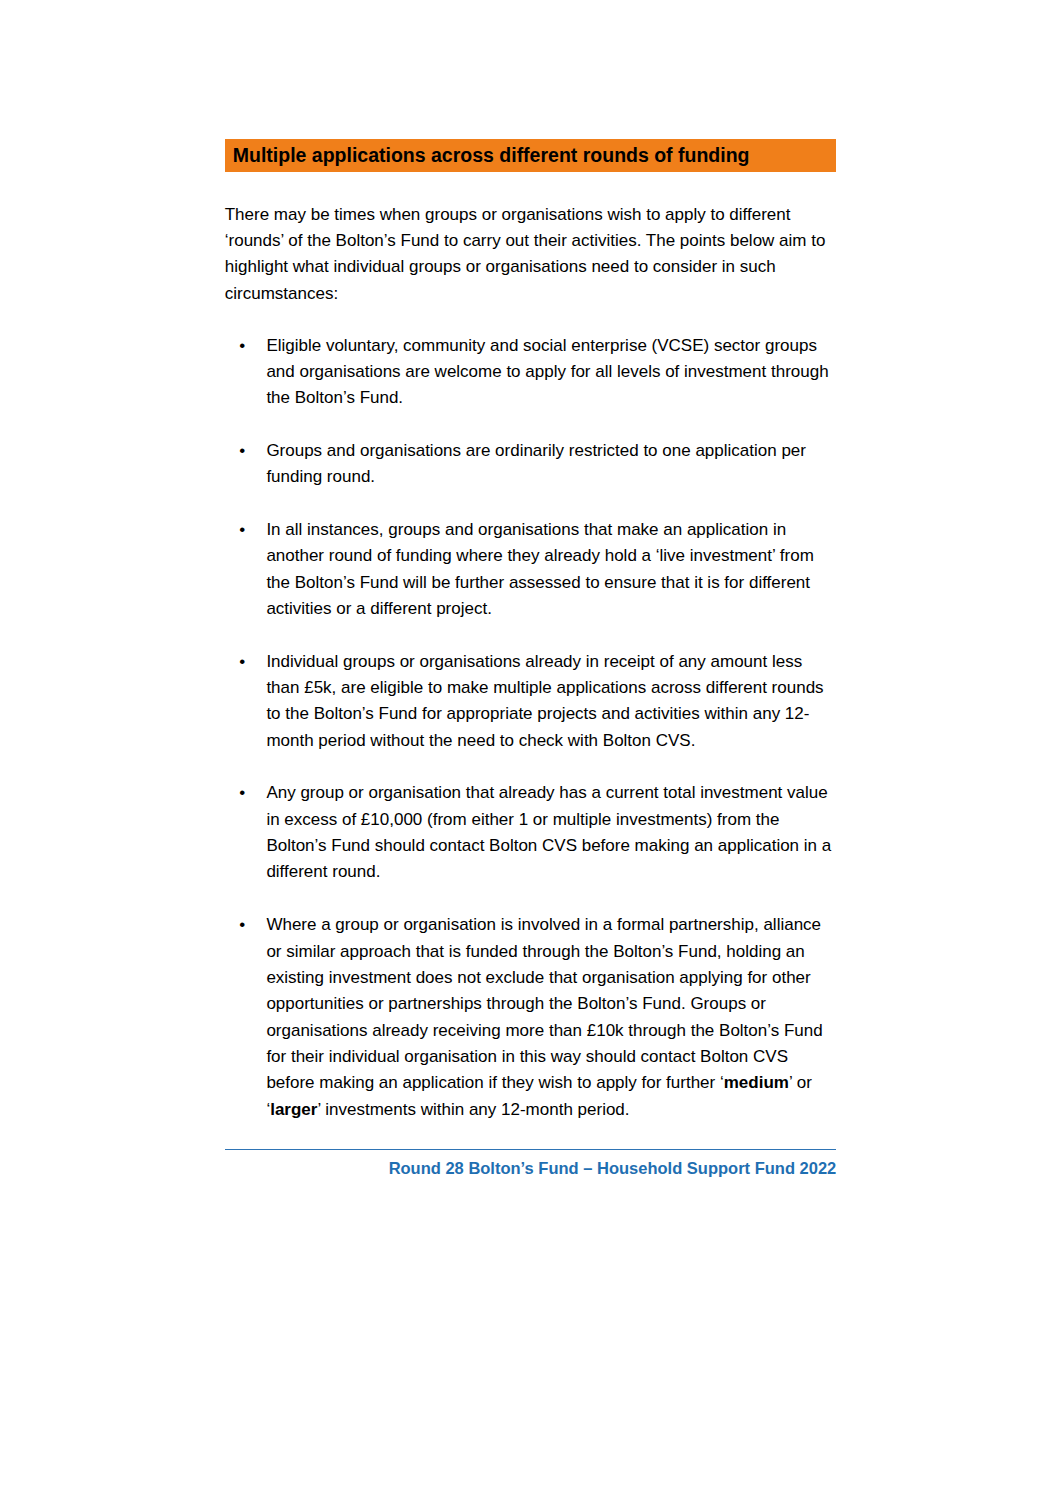Multiple applications across different rounds of funding
There may be times when groups or organisations wish to apply to different ‘rounds’ of the Bolton’s Fund to carry out their activities. The points below aim to highlight what individual groups or organisations need to consider in such circumstances:
Eligible voluntary, community and social enterprise (VCSE) sector groups and organisations are welcome to apply for all levels of investment through the Bolton’s Fund.
Groups and organisations are ordinarily restricted to one application per funding round.
In all instances, groups and organisations that make an application in another round of funding where they already hold a ‘live investment’ from the Bolton’s Fund will be further assessed to ensure that it is for different activities or a different project.
Individual groups or organisations already in receipt of any amount less than £5k, are eligible to make multiple applications across different rounds to the Bolton’s Fund for appropriate projects and activities within any 12-month period without the need to check with Bolton CVS.
Any group or organisation that already has a current total investment value in excess of £10,000 (from either 1 or multiple investments) from the Bolton’s Fund should contact Bolton CVS before making an application in a different round.
Where a group or organisation is involved in a formal partnership, alliance or similar approach that is funded through the Bolton’s Fund, holding an existing investment does not exclude that organisation applying for other opportunities or partnerships through the Bolton’s Fund. Groups or organisations already receiving more than £10k through the Bolton’s Fund for their individual organisation in this way should contact Bolton CVS before making an application if they wish to apply for further ‘medium’ or ‘larger’ investments within any 12-month period.
Round 28 Bolton’s Fund – Household Support Fund 2022